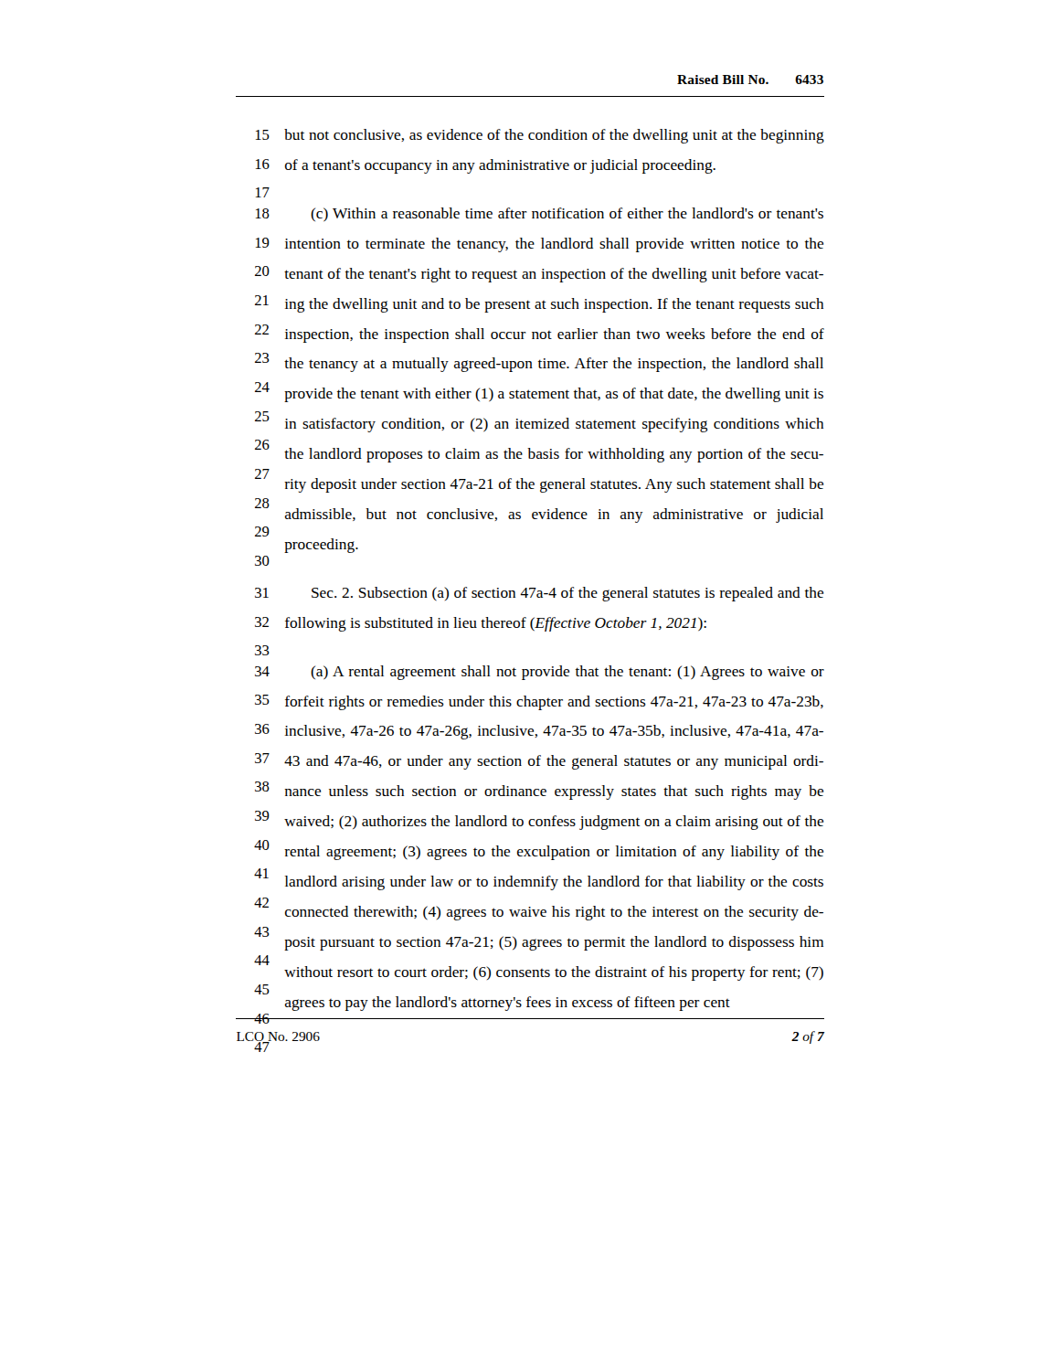Raised Bill No. 6433
151617 but not conclusive, as evidence of the condition of the dwelling unit at the beginning of a tenant's occupancy in any administrative or judicial proceeding.
18192021222324252627282930 (c) Within a reasonable time after notification of either the landlord's or tenant's intention to terminate the tenancy, the landlord shall provide written notice to the tenant of the tenant's right to request an inspection of the dwelling unit before vacating the dwelling unit and to be present at such inspection. If the tenant requests such inspection, the inspection shall occur not earlier than two weeks before the end of the tenancy at a mutually agreed-upon time. After the inspection, the landlord shall provide the tenant with either (1) a statement that, as of that date, the dwelling unit is in satisfactory condition, or (2) an itemized statement specifying conditions which the landlord proposes to claim as the basis for withholding any portion of the security deposit under section 47a-21 of the general statutes. Any such statement shall be admissible, but not conclusive, as evidence in any administrative or judicial proceeding.
313233 Sec. 2. Subsection (a) of section 47a-4 of the general statutes is repealed and the following is substituted in lieu thereof (Effective October 1, 2021):
3435363738394041424344454647 (a) A rental agreement shall not provide that the tenant: (1) Agrees to waive or forfeit rights or remedies under this chapter and sections 47a-21, 47a-23 to 47a-23b, inclusive, 47a-26 to 47a-26g, inclusive, 47a-35 to 47a-35b, inclusive, 47a-41a, 47a-43 and 47a-46, or under any section of the general statutes or any municipal ordinance unless such section or ordinance expressly states that such rights may be waived; (2) authorizes the landlord to confess judgment on a claim arising out of the rental agreement; (3) agrees to the exculpation or limitation of any liability of the landlord arising under law or to indemnify the landlord for that liability or the costs connected therewith; (4) agrees to waive his right to the interest on the security deposit pursuant to section 47a-21; (5) agrees to permit the landlord to dispossess him without resort to court order; (6) consents to the distraint of his property for rent; (7) agrees to pay the landlord's attorney's fees in excess of fifteen per cent
LCO No. 2906 2 of 7